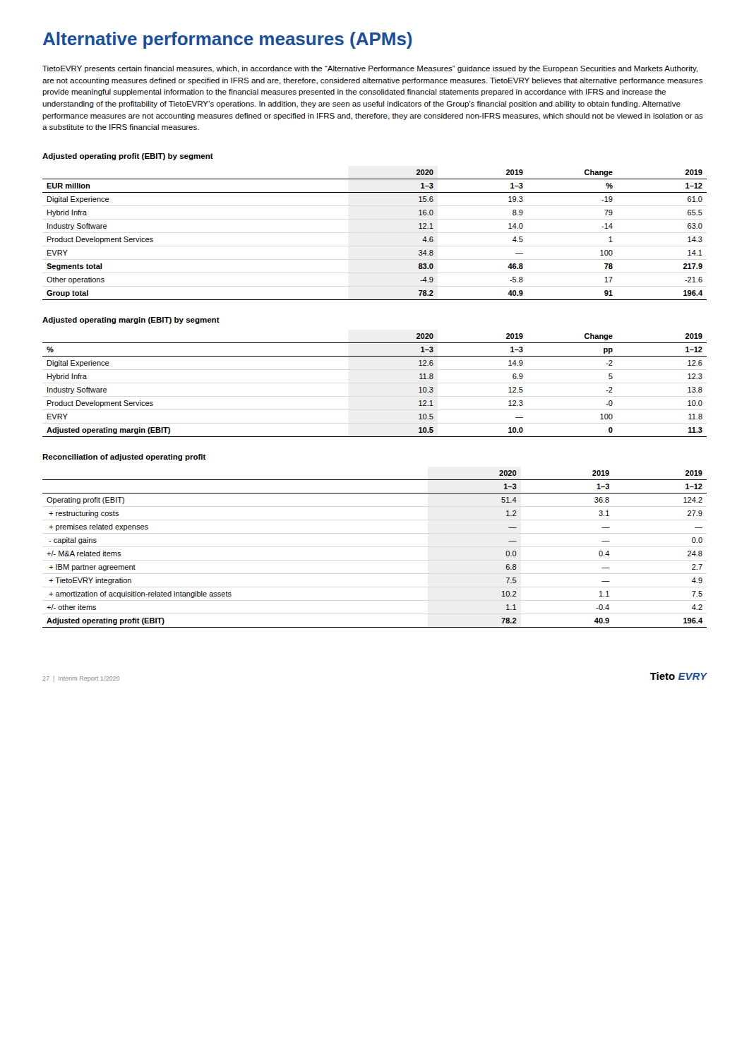Alternative performance measures (APMs)
TietoEVRY presents certain financial measures, which, in accordance with the “Alternative Performance Measures” guidance issued by the European Securities and Markets Authority, are not accounting measures defined or specified in IFRS and are, therefore, considered alternative performance measures. TietoEVRY believes that alternative performance measures provide meaningful supplemental information to the financial measures presented in the consolidated financial statements prepared in accordance with IFRS and increase the understanding of the profitability of TietoEVRY’s operations. In addition, they are seen as useful indicators of the Group's financial position and ability to obtain funding. Alternative performance measures are not accounting measures defined or specified in IFRS and, therefore, they are considered non-IFRS measures, which should not be viewed in isolation or as a substitute to the IFRS financial measures.
Adjusted operating profit (EBIT) by segment
| | 2020 | 2019 | Change | 2019 |
| --- | --- | --- | --- | --- |
| EUR million | 1–3 | 1–3 | % | 1–12 |
| Digital Experience | 15.6 | 19.3 | -19 | 61.0 |
| Hybrid Infra | 16.0 | 8.9 | 79 | 65.5 |
| Industry Software | 12.1 | 14.0 | -14 | 63.0 |
| Product Development Services | 4.6 | 4.5 | 1 | 14.3 |
| EVRY | 34.8 | — | 100 | 14.1 |
| Segments total | 83.0 | 46.8 | 78 | 217.9 |
| Other operations | -4.9 | -5.8 | 17 | -21.6 |
| Group total | 78.2 | 40.9 | 91 | 196.4 |
Adjusted operating margin (EBIT) by segment
| | 2020 | 2019 | Change | 2019 |
| --- | --- | --- | --- | --- |
| % | 1–3 | 1–3 | pp | 1–12 |
| Digital Experience | 12.6 | 14.9 | -2 | 12.6 |
| Hybrid Infra | 11.8 | 6.9 | 5 | 12.3 |
| Industry Software | 10.3 | 12.5 | -2 | 13.8 |
| Product Development Services | 12.1 | 12.3 | -0 | 10.0 |
| EVRY | 10.5 | — | 100 | 11.8 |
| Adjusted operating margin (EBIT) | 10.5 | 10.0 | 0 | 11.3 |
Reconciliation of adjusted operating profit
| | 2020 | 2019 | 2019 |
| --- | --- | --- | --- |
| | 1–3 | 1–3 | 1–12 |
| Operating profit (EBIT) | 51.4 | 36.8 | 124.2 |
| + restructuring costs | 1.2 | 3.1 | 27.9 |
| + premises related expenses | — | — | — |
| - capital gains | — | — | 0.0 |
| +/- M&A related items | 0.0 | 0.4 | 24.8 |
| + IBM partner agreement | 6.8 | — | 2.7 |
| + TietoEVRY integration | 7.5 | — | 4.9 |
| + amortization of acquisition-related intangible assets | 10.2 | 1.1 | 7.5 |
| +/- other items | 1.1 | -0.4 | 4.2 |
| Adjusted operating profit (EBIT) | 78.2 | 40.9 | 196.4 |
27 | Interim Report 1/2020
Tieto EVRY